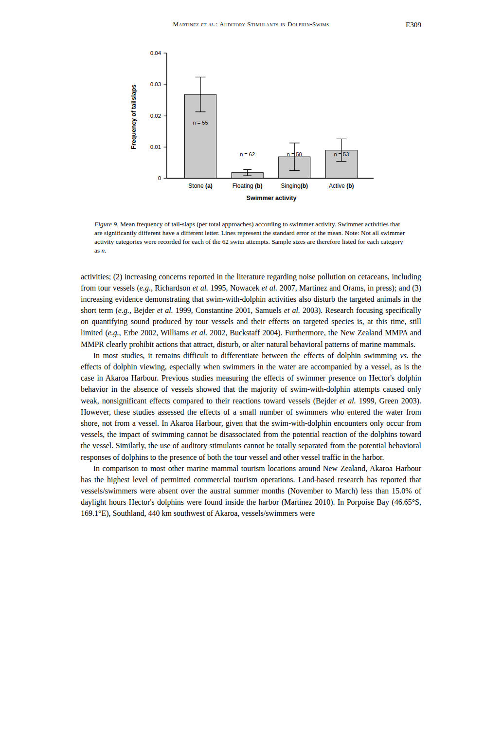Martinez et al.: Auditory Stimulants in Dolphin-Swims E309
0.04 0.03 0.02 0.01 0 Frequency of tailslaps n = 55 n = 62 n = 50 n = 53 Stone (a) Floating (b) Singing(b) Active (b) Swimmer activity
Figure 9. Mean frequency of tail-slaps (per total approaches) according to swimmer activity. Swimmer activities that are significantly different have a different letter. Lines represent the standard error of the mean. Note: Not all swimmer activity categories were recorded for each of the 62 swim attempts. Sample sizes are therefore listed for each category as n.
activities; (2) increasing concerns reported in the literature regarding noise pollution on cetaceans, including from tour vessels (e.g., Richardson et al. 1995, Nowacek et al. 2007, Martinez and Orams, in press); and (3) increasing evidence demonstrating that swim-with-dolphin activities also disturb the targeted animals in the short term (e.g., Bejder et al. 1999, Constantine 2001, Samuels et al. 2003). Research focusing specifically on quantifying sound produced by tour vessels and their effects on targeted species is, at this time, still limited (e.g., Erbe 2002, Williams et al. 2002, Buckstaff 2004). Furthermore, the New Zealand MMPA and MMPR clearly prohibit actions that attract, disturb, or alter natural behavioral patterns of marine mammals.
In most studies, it remains difficult to differentiate between the effects of dolphin swimming vs. the effects of dolphin viewing, especially when swimmers in the water are accompanied by a vessel, as is the case in Akaroa Harbour. Previous studies measuring the effects of swimmer presence on Hector's dolphin behavior in the absence of vessels showed that the majority of swim-with-dolphin attempts caused only weak, nonsignificant effects compared to their reactions toward vessels (Bejder et al. 1999, Green 2003). However, these studies assessed the effects of a small number of swimmers who entered the water from shore, not from a vessel. In Akaroa Harbour, given that the swim-with-dolphin encounters only occur from vessels, the impact of swimming cannot be disassociated from the potential reaction of the dolphins toward the vessel. Similarly, the use of auditory stimulants cannot be totally separated from the potential behavioral responses of dolphins to the presence of both the tour vessel and other vessel traffic in the harbor.
In comparison to most other marine mammal tourism locations around New Zealand, Akaroa Harbour has the highest level of permitted commercial tourism operations. Land-based research has reported that vessels/swimmers were absent over the austral summer months (November to March) less than 15.0% of daylight hours Hector's dolphins were found inside the harbor (Martinez 2010). In Porpoise Bay (46.65°S, 169.1°E), Southland, 440 km southwest of Akaroa, vessels/swimmers were